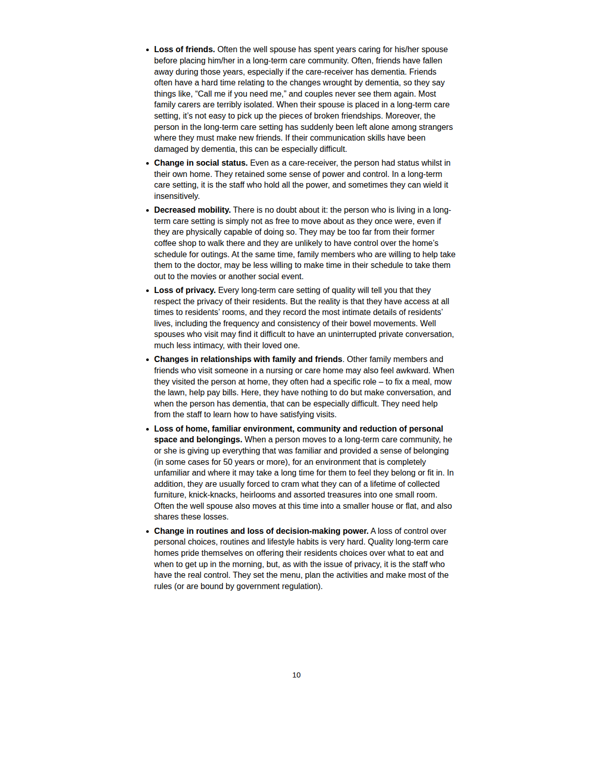Loss of friends. Often the well spouse has spent years caring for his/her spouse before placing him/her in a long-term care community. Often, friends have fallen away during those years, especially if the care-receiver has dementia. Friends often have a hard time relating to the changes wrought by dementia, so they say things like, “Call me if you need me,” and couples never see them again. Most family carers are terribly isolated. When their spouse is placed in a long-term care setting, it’s not easy to pick up the pieces of broken friendships. Moreover, the person in the long-term care setting has suddenly been left alone among strangers where they must make new friends. If their communication skills have been damaged by dementia, this can be especially difficult.
Change in social status. Even as a care-receiver, the person had status whilst in their own home. They retained some sense of power and control. In a long-term care setting, it is the staff who hold all the power, and sometimes they can wield it insensitively.
Decreased mobility. There is no doubt about it: the person who is living in a long-term care setting is simply not as free to move about as they once were, even if they are physically capable of doing so. They may be too far from their former coffee shop to walk there and they are unlikely to have control over the home’s schedule for outings. At the same time, family members who are willing to help take them to the doctor, may be less willing to make time in their schedule to take them out to the movies or another social event.
Loss of privacy. Every long-term care setting of quality will tell you that they respect the privacy of their residents. But the reality is that they have access at all times to residents’ rooms, and they record the most intimate details of residents’ lives, including the frequency and consistency of their bowel movements. Well spouses who visit may find it difficult to have an uninterrupted private conversation, much less intimacy, with their loved one.
Changes in relationships with family and friends. Other family members and friends who visit someone in a nursing or care home may also feel awkward. When they visited the person at home, they often had a specific role – to fix a meal, mow the lawn, help pay bills. Here, they have nothing to do but make conversation, and when the person has dementia, that can be especially difficult. They need help from the staff to learn how to have satisfying visits.
Loss of home, familiar environment, community and reduction of personal space and belongings. When a person moves to a long-term care community, he or she is giving up everything that was familiar and provided a sense of belonging (in some cases for 50 years or more), for an environment that is completely unfamiliar and where it may take a long time for them to feel they belong or fit in. In addition, they are usually forced to cram what they can of a lifetime of collected furniture, knick-knacks, heirlooms and assorted treasures into one small room. Often the well spouse also moves at this time into a smaller house or flat, and also shares these losses.
Change in routines and loss of decision-making power. A loss of control over personal choices, routines and lifestyle habits is very hard. Quality long-term care homes pride themselves on offering their residents choices over what to eat and when to get up in the morning, but, as with the issue of privacy, it is the staff who have the real control. They set the menu, plan the activities and make most of the rules (or are bound by government regulation).
10